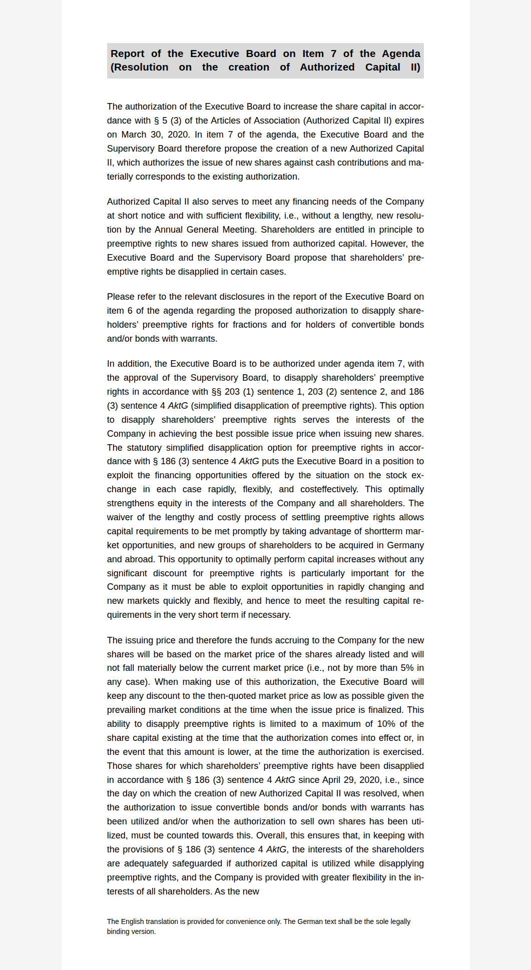Report of the Executive Board on Item 7 of the Agenda (Resolution on the creation of Authorized Capital II)
The authorization of the Executive Board to increase the share capital in accordance with § 5 (3) of the Articles of Association (Authorized Capital II) expires on March 30, 2020. In item 7 of the agenda, the Executive Board and the Supervisory Board therefore propose the creation of a new Authorized Capital II, which authorizes the issue of new shares against cash contributions and materially corresponds to the existing authorization.
Authorized Capital II also serves to meet any financing needs of the Company at short notice and with sufficient flexibility, i.e., without a lengthy, new resolution by the Annual General Meeting. Shareholders are entitled in principle to preemptive rights to new shares issued from authorized capital. However, the Executive Board and the Supervisory Board propose that shareholders’ preemptive rights be disapplied in certain cases.
Please refer to the relevant disclosures in the report of the Executive Board on item 6 of the agenda regarding the proposed authorization to disapply shareholders’ preemptive rights for fractions and for holders of convertible bonds and/or bonds with warrants.
In addition, the Executive Board is to be authorized under agenda item 7, with the approval of the Supervisory Board, to disapply shareholders’ preemptive rights in accordance with §§ 203 (1) sentence 1, 203 (2) sentence 2, and 186 (3) sentence 4 AktG (simplified disapplication of preemptive rights). This option to disapply shareholders’ preemptive rights serves the interests of the Company in achieving the best possible issue price when issuing new shares. The statutory simplified disapplication option for preemptive rights in accordance with § 186 (3) sentence 4 AktG puts the Executive Board in a position to exploit the financing opportunities offered by the situation on the stock exchange in each case rapidly, flexibly, and costeffectively. This optimally strengthens equity in the interests of the Company and all shareholders. The waiver of the lengthy and costly process of settling preemptive rights allows capital requirements to be met promptly by taking advantage of shortterm market opportunities, and new groups of shareholders to be acquired in Germany and abroad. This opportunity to optimally perform capital increases without any significant discount for preemptive rights is particularly important for the Company as it must be able to exploit opportunities in rapidly changing and new markets quickly and flexibly, and hence to meet the resulting capital requirements in the very short term if necessary.
The issuing price and therefore the funds accruing to the Company for the new shares will be based on the market price of the shares already listed and will not fall materially below the current market price (i.e., not by more than 5% in any case). When making use of this authorization, the Executive Board will keep any discount to the then-quoted market price as low as possible given the prevailing market conditions at the time when the issue price is finalized. This ability to disapply preemptive rights is limited to a maximum of 10% of the share capital existing at the time that the authorization comes into effect or, in the event that this amount is lower, at the time the authorization is exercised. Those shares for which shareholders’ preemptive rights have been disapplied in accordance with § 186 (3) sentence 4 AktG since April 29, 2020, i.e., since the day on which the creation of new Authorized Capital II was resolved, when the authorization to issue convertible bonds and/or bonds with warrants has been utilized and/or when the authorization to sell own shares has been utilized, must be counted towards this. Overall, this ensures that, in keeping with the provisions of § 186 (3) sentence 4 AktG, the interests of the shareholders are adequately safeguarded if authorized capital is utilized while disapplying preemptive rights, and the Company is provided with greater flexibility in the interests of all shareholders. As the new
The English translation is provided for convenience only. The German text shall be the sole legally binding version.